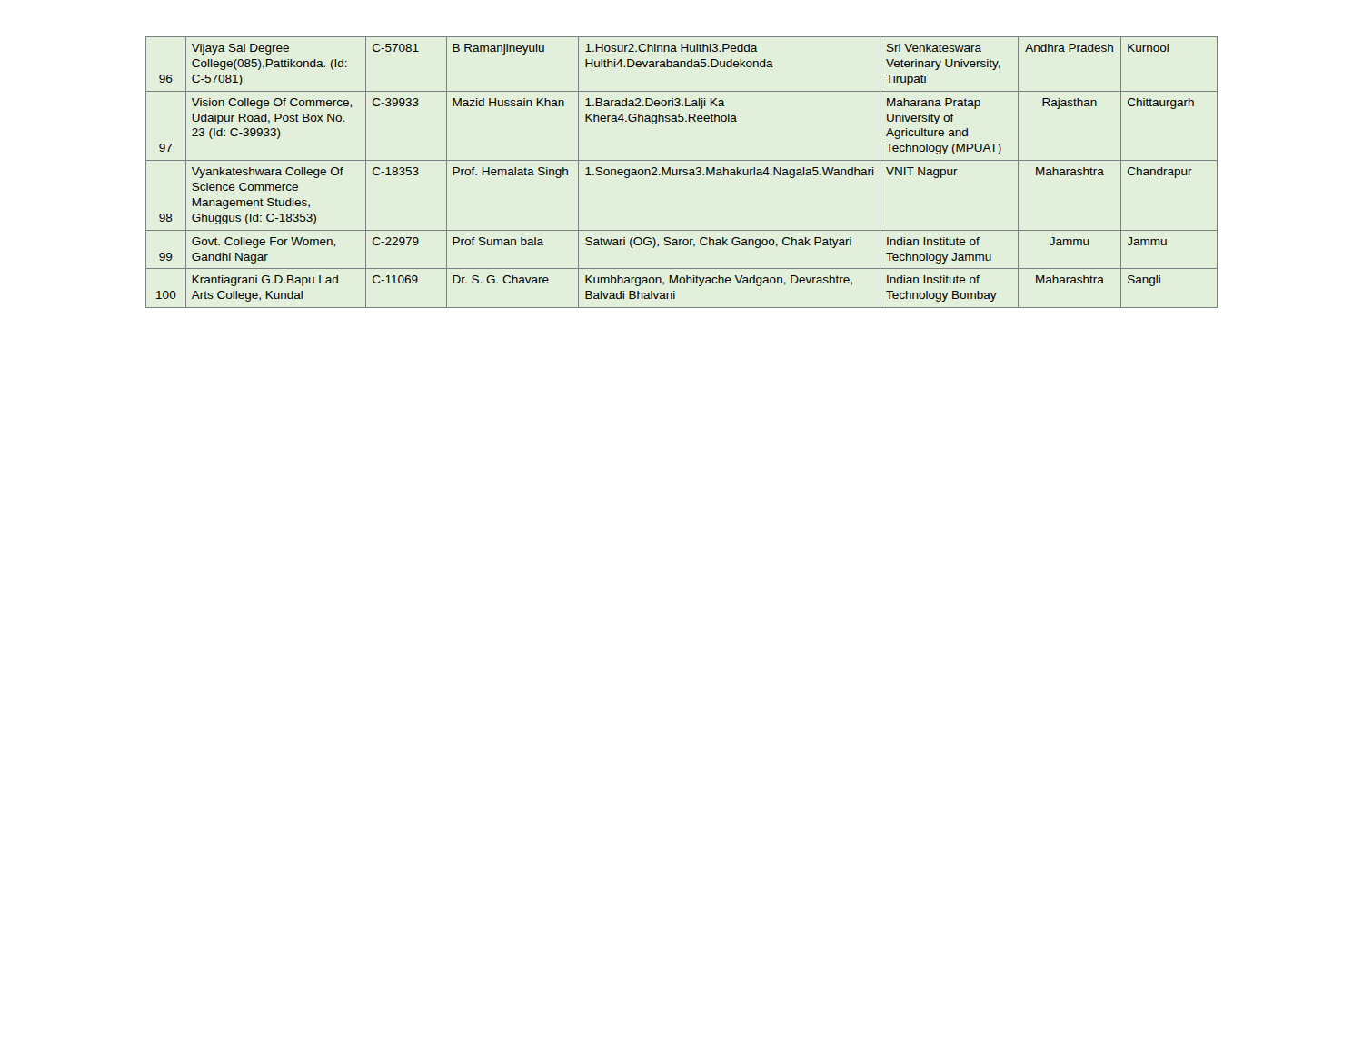| 96 | Vijaya Sai Degree College(085),Pattikonda. (Id: C-57081) | C-57081 | B Ramanjineyulu | 1.Hosur2.Chinna Hulthi3.Pedda Hulthi4.Devarabanda5.Dudekonda | Sri Venkateswara Veterinary University, Tirupati | Andhra Pradesh | Kurnool |
| 97 | Vision College Of Commerce, Udaipur Road, Post Box No. 23 (Id: C-39933) | C-39933 | Mazid Hussain Khan | 1.Barada2.Deori3.Lalji Ka Khera4.Ghaghsa5.Reethola | Maharana Pratap University of Agriculture and Technology (MPUAT) | Rajasthan | Chittaurgarh |
| 98 | Vyankateshwara College Of Science Commerce Management Studies, Ghuggus (Id: C-18353) | C-18353 | Prof. Hemalata Singh | 1.Sonegaon2.Mursa3.Mahakurla4.Nagala5.Wandhari | VNIT Nagpur | Maharashtra | Chandrapur |
| 99 | Govt. College For Women, Gandhi Nagar | C-22979 | Prof Suman bala | Satwari (OG), Saror, Chak Gangoo, Chak Patyari | Indian Institute of Technology Jammu | Jammu | Jammu |
| 100 | Krantiagrani G.D.Bapu Lad Arts College, Kundal | C-11069 | Dr. S. G. Chavare | Kumbhargaon, Mohityache Vadgaon, Devrashtre, Balvadi Bhalvani | Indian Institute of Technology Bombay | Maharashtra | Sangli |